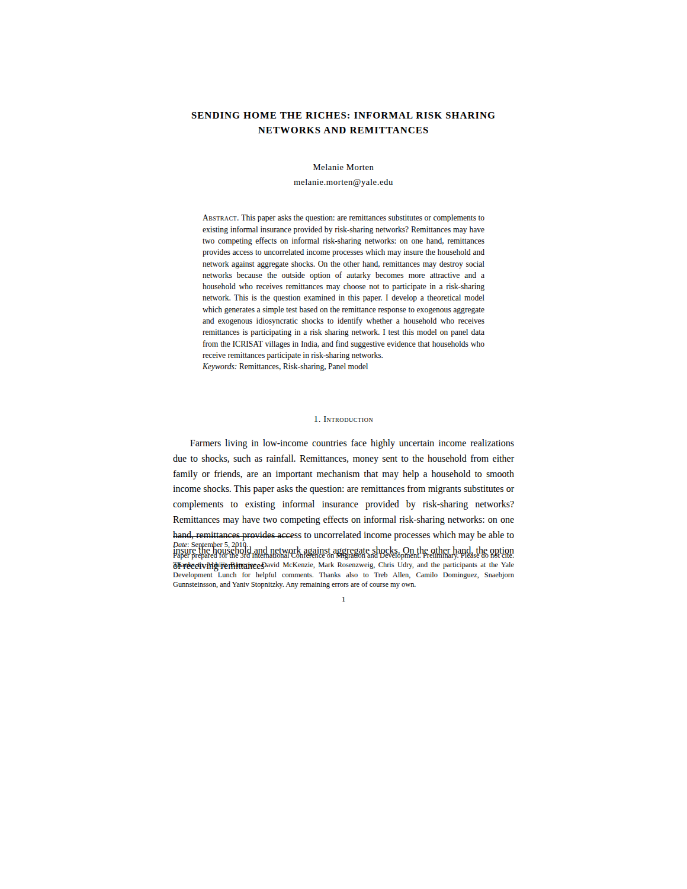Sending Home the Riches: Informal Risk Sharing
Networks and Remittances
Melanie Morten melanie.morten@yale.edu
Abstract. This paper asks the question: are remittances substitutes or complements to existing informal insurance provided by risk-sharing networks? Remittances may have two competing effects on informal risk-sharing networks: on one hand, remittances provides access to uncorrelated income processes which may insure the household and network against aggregate shocks. On the other hand, remittances may destroy social networks because the outside option of autarky becomes more attractive and a household who receives remittances may choose not to participate in a risk-sharing network. This is the question examined in this paper. I develop a theoretical model which generates a simple test based on the remittance response to exogenous aggregate and exogenous idiosyncratic shocks to identify whether a household who receives remittances is participating in a risk sharing network. I test this model on panel data from the ICRISAT villages in India, and find suggestive evidence that households who receive remittances participate in risk-sharing networks.
Keywords: Remittances, Risk-sharing, Panel model
1. Introduction
Farmers living in low-income countries face highly uncertain income realizations due to shocks, such as rainfall. Remittances, money sent to the household from either family or friends, are an important mechanism that may help a household to smooth income shocks. This paper asks the question: are remittances from migrants substitutes or complements to existing informal insurance provided by risk-sharing networks? Remittances may have two competing effects on informal risk-sharing networks: on one hand, remittances provides access to uncorrelated income processes which may be able to insure the household and network against aggregate shocks. On the other hand, the option of receiving remittances
Date: September 5, 2010.
Paper prepared for the 3rd International Conference on Migration and Development. Preliminary. Please do not cite. Thanks to Abhijit Banerjee, David McKenzie, Mark Rosenzweig, Chris Udry, and the participants at the Yale Development Lunch for helpful comments. Thanks also to Treb Allen, Camilo Dominguez, Snaebjorn Gunnsteinsson, and Yaniv Stopnitzky. Any remaining errors are of course my own.
1